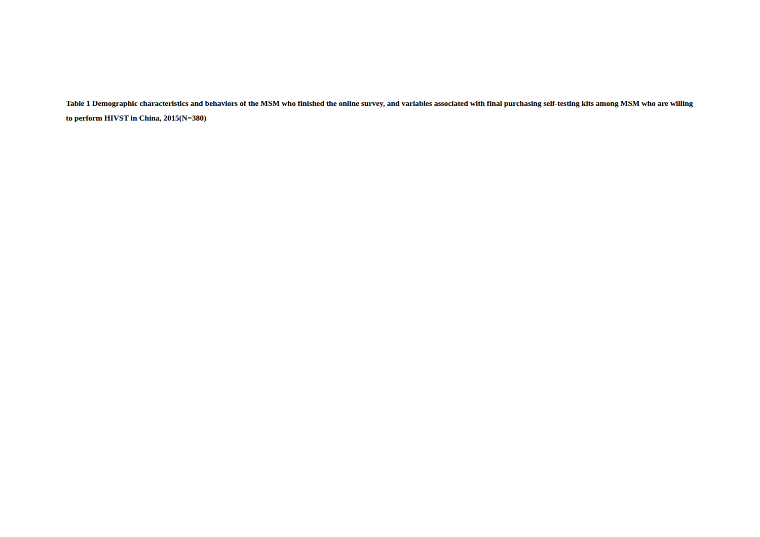Table 1 Demographic characteristics and behaviors of the MSM who finished the online survey, and variables associated with final purchasing self-testing kits among MSM who are willing to perform HIVST in China, 2015(N=380)